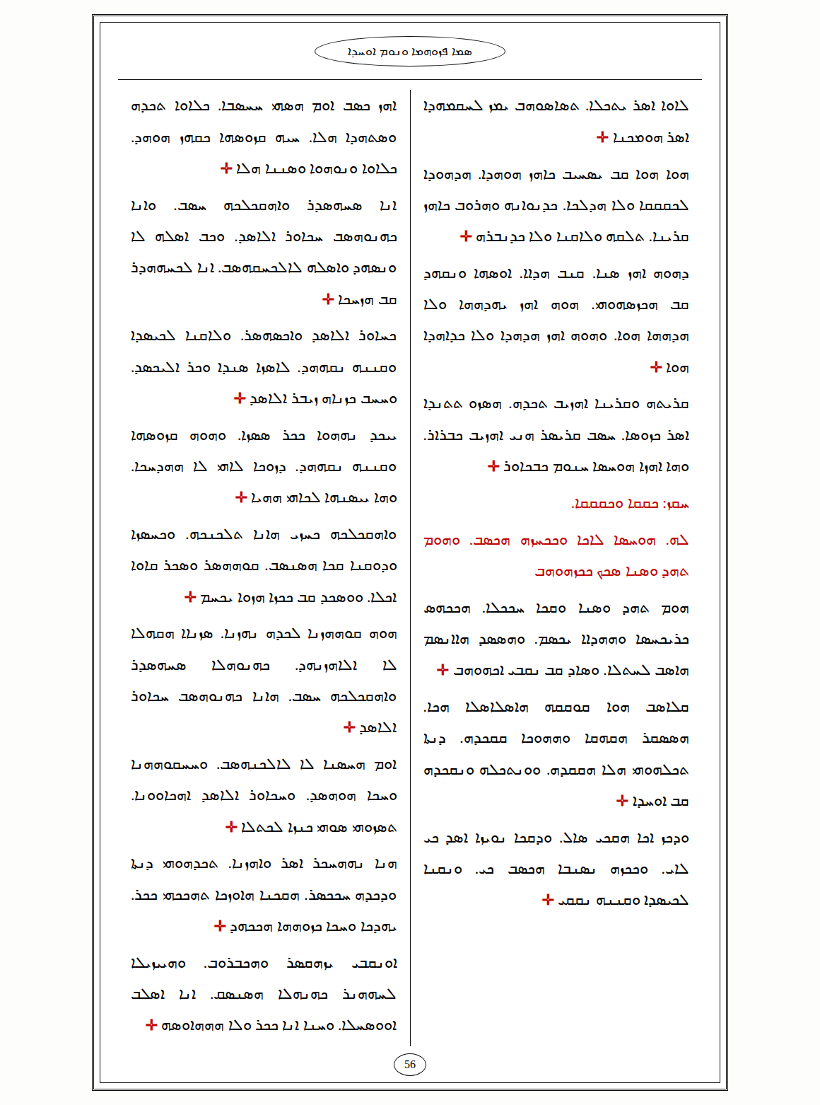ܣܡܐ ܦܙܘܗܡܐ ܘܢܘܡ ܐܘܚܕܐ
ܠܐܘܐ ܐܣܪ ܝܬܟܠܐ. ܬܣܐܣܘܗܒ ܝܡܙ ܠܚܩܡܗܕܐ ܐܣܪ ܗܘܡܟܢܐ ✛
ܗܘܐ ܗܘܐ ܩܒ ܝܣܚܝܒ ܟܐܗܙ ܗܘܗܕܐ. ܗܕܗܘܕܐ ܠܟܩܩܩܐ ܘܠܐ ܗܕܠܟܐ. ܟܕܢܘܐܢܗ ܘܗܪܘܒ ܟܐܗܙ ܩܪܝܢܐ. ܬܠܩܗ ܘܠܐܩܢܐ ܘܠܐ ܟܕܢܒܪܗ ✛
ܕܗܘܗ ܐܗܙ ܣܢܐ. ܩܢܒ ܗܕܐܐ. ܐܘܣܗܐ ܘܢܩܗܕ ܩܒ ܗܟܙܣܗܘܗܝ. ܗܘܗ ܐܗܙ ܝܗܕܗܗܐ ܘܠܐ ܗܕܗܗܐ ܗܘܐ. ܘܗܘܗ ܐܗܙ ܗܕܗܕܐ ܘܠܐ ܟܕܐܗܕܐ ܗܘܐ ✛
ܩܪܝܬܗ ܘܩܪܝܢܐ ܐܗܙܝܒ ܬܟܕܗ. ܗܣܙܘ ܬܬܢܕܐ ܐܣܪ ܟܙܘܣܐ. ܚܣܒ ܩܪܝܣܪ ܗܢܝ ܐܗܙܝܒ ܟܒܪܐܪ. ܘܗܐ ܐܗܙܐ ܗܘܚܣܐ ܚܢܘܡ ܟܒܟܐܘܪ ✛
ܚܩܙ: ܟܩܩܐ ܘܟܩܩܩܐ.
ܠܗ. ܗܘܚܣܐ ܠܐܟܐ ܘܟܟܚܙܗ ܗܟܣܒ. ܘܗܘܡ ܬܗܕ ܘܣܢܐ ܣܟܟ ܟܟܙܗܘܗܒ
ܗܘܡ ܬܗܕ ܘܣܢܐ ܘܩܟܐ ܚܟܟܠܐ. ܗܟܟܗܣ ܟܪܝܟܚܣܐ ܘܗܗܕܐܐ ܝܟܣܡ. ܘܗܣܣܕ ܗܐܐܢܣܡ ܗܐܣܒ ܠܚܬܠܐ. ܘܣܐܕ ܩܒ ܢܩܒܝ ܐܟܗܘܗܒ ✛
ܩܠܐܣܒ ܗܘܐ ܩܘܩܩܗ ܗܐܣܠܐܣܠܐ ܗܟܐ. ܗܣܣܩܪ ܗܩܗܩܐ ܘܗܗܘܟܐ ܩܩܟܕܗ. ܕܢܬܐ ܬܟܠܗܘܗܝ ܗܠܐ ܗܩܩܕܗ. ܘܘܢܬܟܠܗ ܘܢܩܟܕܗ ܩܒ ܐܘܚܕܐ ✛
ܘܕܟܙ ܐܟܐ ܗܩܟܝ ܣܐܠ. ܘܕܩܟܐ ܢܘܝܙܐ ܐܣܕ ܟܝ ܠܐܝ. ܘܟܟܙܗ ܢܣܢܒܐ ܗܟܣܒ ܟܝ. ܘܢܩܢܐ ܠܟܝܣܕܐ ܘܩܢܢܗ ܢܩܩܝ ✛
ܐܗܙ ܟܣܒ ܐܘܡ ܗܣܗܝ ܚܚܣܒܐ. ܟܠܐܘܐ ܬܟܕܗ ܘܣܬܗܕܐ ܗܠܐ. ܚܝܗ ܩܙܘܣܗܐ ܟܩܗܙ ܗܘܗܕ. ܟܠܐܘܐ ܘܢܘܗܘܐ ܘܣܢܢܐ ܗܠܐ ✛
ܐܢܐ ܣܚܗܣܕܪ ܘܐܗܩܟܠܟܗ ܚܣܒ. ܘܐܢܐ ܟܗܢܘܗܣܒ ܚܟܐܘܪ ܐܠܐܣܕ. ܘܟܒ ܐܣܠܗ ܠܐ ܘܢܣܗܕ ܘܐܣܠܗ ܠܐܠܟܚܩܗܣܒ. ܐܢܐ ܠܟܚܗܗܕܪ ܩܒ ܗܙܚܟܐ ✛
ܟܚܐܘܪ ܐܠܐܣܕ ܘܐܟܣܗܣܪ. ܘܠܐܩܢܐ ܠܟܝܣܕܐ ܘܩܢܢܗ ܢܩܗܗܕ. ܠܐܣܙܐ ܣܢܕܐ ܘܟܪ ܐܠܝܟܣܕ. ܘܚܚܒ ܟܙܢܐܗ ܙܝܒܪ ܐܠܐܣܕ ✛
ܝܝܟܕ ܢܗܗܘܐ ܟܟܪ ܣܣܙܐ. ܘܗܘܗ ܩܙܘܣܗܐ ܘܩܢܢܗ ܢܩܗܗܕ. ܕܙܘܟܐ ܠܐܗܝ ܠܐ ܗܗܕܚܟܐ. ܘܗܐ ܝܝܣܢܗܐ ܠܟܐܗܝ ܗܗܝܐ ✛
ܘܐܗܩܟܠܟܗ ܟܚܙܝ ܗܐܢܐ ܬܠܟܢܟܗ. ܘܟܚܣܙܐ ܘܕܘܩܢܐ ܩܟܐ ܗܣܢܣܒ. ܩܘܗܗܣܪ ܘܣܟܪ ܩܐܘܐ ܐܟܠܐ. ܘܘܣܟܕ ܩܒ ܟܟܙܐ ܗܙܘܐ ܝܟܚܡ ✛
ܗܘܗ ܩܘܗܗܙܢܐ ܠܟܕܗ ܢܗܙܢܐ. ܣܙܢܐܐ ܗܩܗܠܐ ܠܐ ܐܠܐܗܙܢܗܕ. ܟܗܢܘܗܠܐ ܣܚܗܣܕܪ ܘܐܗܩܟܠܟܗ ܚܣܒ. ܗܐܢܐ ܟܗܢܘܗܣܒ ܚܟܐܘܪ ܐܠܐܣܕ ✛
ܐܘܡ ܗܚܣܢܐ ܠܐ ܠܐܠܟܢܗܣܒ. ܘܚܚܩܘܗܗܢܐ ܘܚܟܐ ܗܘܗܣܕ. ܘܚܟܐܘܪ ܐܠܐܣܕ ܐܗܟܐܘܘܢܐ. ܬܣܙܘܗܝ ܣܘܗܝ ܟܢܙܐ ܠܟܬܠܐ ✛
ܗܢܐ ܢܗܗܚܟܪ ܐܣܪ ܘܐܗܙܢܐ. ܬܟܕܗܘܗܝ ܕܢܬܐ ܘܕܟܕܗ ܚܟܟܣܪ. ܗܩܟܢܐ ܗܐܘܙܟܐ ܬܗܟܟܗܝ ܟܟܪ. ܝܗܕܟܐ ܘܚܟܐ ܟܙܘܗܗܐ ܗܟܟܗܕ ✛
ܐܘܢܩܒܝ ܝܙܗܩܣܪ ܘܗܟܒܪܘܒ. ܘܗܝܝܙܝܠܐ ܠܚܗܗܢܪ ܟܗܢܗܠܐ ܗܣܢܣܩ. ܐܢܐ ܐܣܠܒ ܐܘܘܣܚܠܐ. ܘܚܢܐ ܐܢܐ ܟܟܪ ܘܠܐ ܗܗܗܐܘܣܗ ✛
56